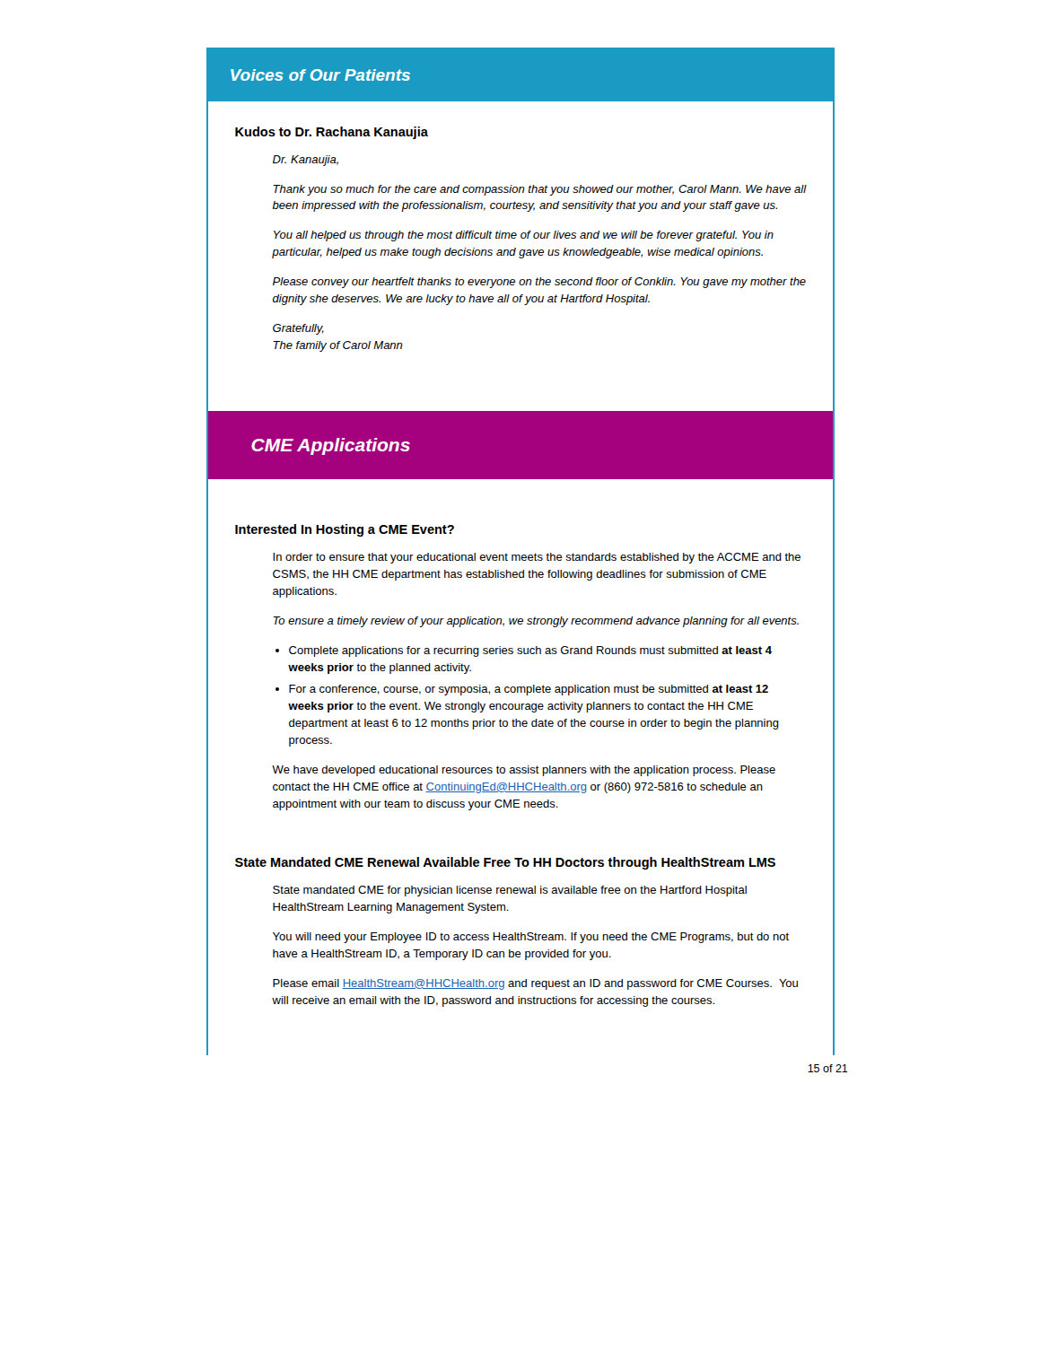Voices of Our Patients
Kudos to Dr. Rachana Kanaujia
Dr. Kanaujia,
Thank you so much for the care and compassion that you showed our mother, Carol Mann. We have all been impressed with the professionalism, courtesy, and sensitivity that you and your staff gave us.
You all helped us through the most difficult time of our lives and we will be forever grateful. You in particular, helped us make tough decisions and gave us knowledgeable, wise medical opinions.
Please convey our heartfelt thanks to everyone on the second floor of Conklin. You gave my mother the dignity she deserves. We are lucky to have all of you at Hartford Hospital.
Gratefully,
The family of Carol Mann
CME Applications
Interested In Hosting a CME Event?
In order to ensure that your educational event meets the standards established by the ACCME and the CSMS, the HH CME department has established the following deadlines for submission of CME applications.
To ensure a timely review of your application, we strongly recommend advance planning for all events.
Complete applications for a recurring series such as Grand Rounds must submitted at least 4 weeks prior to the planned activity.
For a conference, course, or symposia, a complete application must be submitted at least 12 weeks prior to the event. We strongly encourage activity planners to contact the HH CME department at least 6 to 12 months prior to the date of the course in order to begin the planning process.
We have developed educational resources to assist planners with the application process. Please contact the HH CME office at ContinuingEd@HHCHealth.org or (860) 972-5816 to schedule an appointment with our team to discuss your CME needs.
State Mandated CME Renewal Available Free To HH Doctors through HealthStream LMS
State mandated CME for physician license renewal is available free on the Hartford Hospital HealthStream Learning Management System.
You will need your Employee ID to access HealthStream. If you need the CME Programs, but do not have a HealthStream ID, a Temporary ID can be provided for you.
Please email HealthStream@HHCHealth.org and request an ID and password for CME Courses. You will receive an email with the ID, password and instructions for accessing the courses.
15 of 21